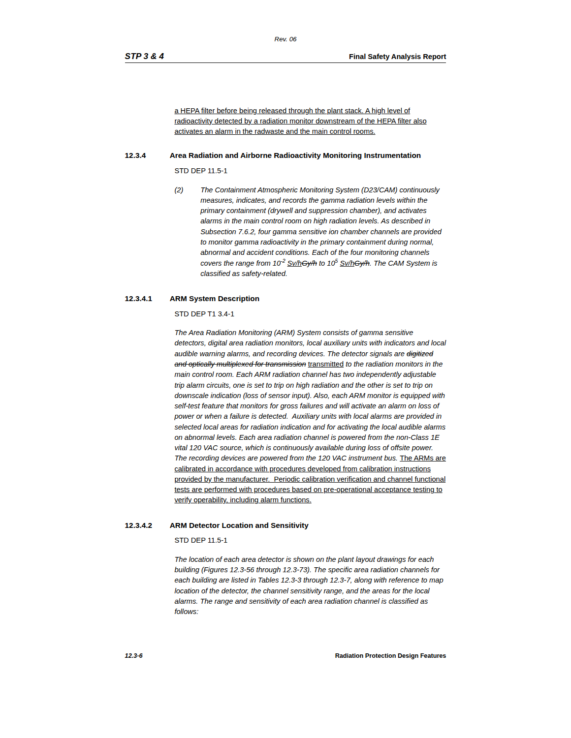Rev. 06
STP 3 & 4
Final Safety Analysis Report
a HEPA filter before being released through the plant stack. A high level of radioactivity detected by a radiation monitor downstream of the HEPA filter also activates an alarm in the radwaste and the main control rooms.
12.3.4 Area Radiation and Airborne Radioactivity Monitoring Instrumentation
STD DEP 11.5-1
(2)
The Containment Atmospheric Monitoring System (D23/CAM) continuously measures, indicates, and records the gamma radiation levels within the primary containment (drywell and suppression chamber), and activates alarms in the main control room on high radiation levels. As described in Subsection 7.6.2, four gamma sensitive ion chamber channels are provided to monitor gamma radioactivity in the primary containment during normal, abnormal and accident conditions. Each of the four monitoring channels covers the range from 10-2 Sv/h Gy/h to 105 Sv/h Gy/h. The CAM System is classified as safety-related.
12.3.4.1 ARM System Description
STD DEP T1 3.4-1
The Area Radiation Monitoring (ARM) System consists of gamma sensitive detectors, digital area radiation monitors, local auxiliary units with indicators and local audible warning alarms, and recording devices. The detector signals are digitized and optically multiplexed for transmission transmitted to the radiation monitors in the main control room. Each ARM radiation channel has two independently adjustable trip alarm circuits, one is set to trip on high radiation and the other is set to trip on downscale indication (loss of sensor input). Also, each ARM monitor is equipped with self-test feature that monitors for gross failures and will activate an alarm on loss of power or when a failure is detected. Auxiliary units with local alarms are provided in selected local areas for radiation indication and for activating the local audible alarms on abnormal levels. Each area radiation channel is powered from the non-Class 1E vital 120 VAC source, which is continuously available during loss of offsite power. The recording devices are powered from the 120 VAC instrument bus. The ARMs are calibrated in accordance with procedures developed from calibration instructions provided by the manufacturer. Periodic calibration verification and channel functional tests are performed with procedures based on pre-operational acceptance testing to verify operability, including alarm functions.
12.3.4.2 ARM Detector Location and Sensitivity
STD DEP 11.5-1
The location of each area detector is shown on the plant layout drawings for each building (Figures 12.3-56 through 12.3-73). The specific area radiation channels for each building are listed in Tables 12.3-3 through 12.3-7, along with reference to map location of the detector, the channel sensitivity range, and the areas for the local alarms. The range and sensitivity of each area radiation channel is classified as follows:
12.3-6
Radiation Protection Design Features